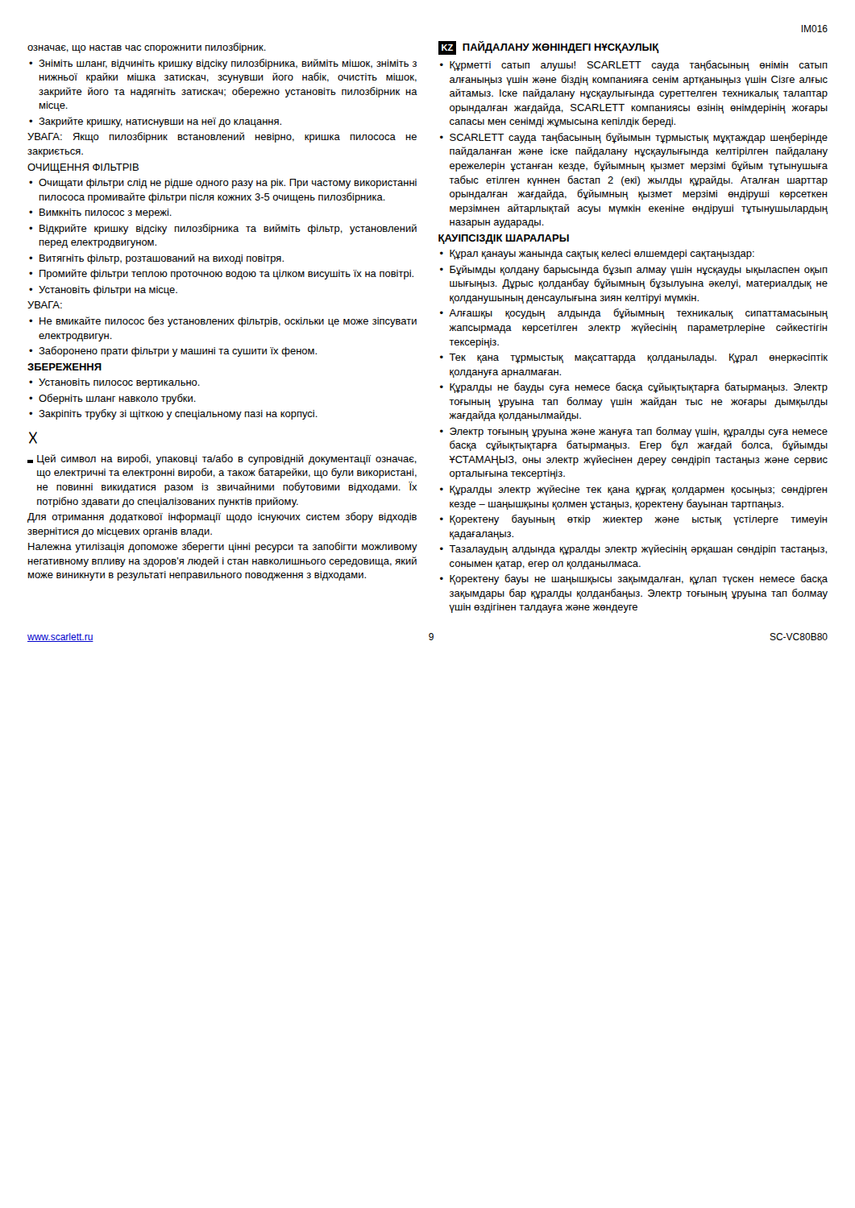IM016
означає, що настав час спорожнити пилозбірник.
Зніміть шланг, відчиніть кришку відсіку пилозбірника, вийміть мішок, зніміть з нижньої крайки мішка затискач, зсунувши його набік, очистіть мішок, закрийте його та надягніть затискач; обережно установіть пилозбірник на місце.
Закрийте кришку, натиснувши на неї до клацання.
УВАГА: Якщо пилозбірник встановлений невірно, кришка пилососа не закриється.
ОЧИЩЕННЯ ФІЛЬТРІВ
Очищати фільтри слід не рідше одного разу на рік. При частому використанні пилососа промивайте фільтри після кожних 3-5 очищень пилозбірника.
Вимкніть пилосос з мережі.
Відкрийте кришку відсіку пилозбірника та вийміть фільтр, установлений перед електродвигуном.
Витягніть фільтр, розташований на виході повітря.
Промийте фільтри теплою проточною водою та цілком висушіть їх на повітрі.
Установіть фільтри на місце.
УВАГА:
Не вмикайте пилосос без установлених фільтрів, оскільки це може зіпсувати електродвигун.
Заборонено прати фільтри у машині та сушити їх феном.
ЗБЕРЕЖЕННЯ
Установіть пилосос вертикально.
Оберніть шланг навколо трубки.
Закріпіть трубку зі щіткою у спеціальному пазі на корпусі.
☓
Цей символ на виробі, упаковці та/або в супровідній документації означає, що електричні та електронні вироби, а також батарейки, що були використані, не повинні викидатися разом із звичайними побутовими відходами. Їх потрібно здавати до спеціалізованих пунктів прийому.
Для отримання додаткової інформації щодо існуючих систем збору відходів звернітися до місцевих органів влади.
Належна утилізація допоможе зберегти цінні ресурси та запобігти можливому негативному впливу на здоров'я людей і стан навколишнього середовища, який може виникнути в результаті неправильного поводження з відходами.
KZ ПАЙДАЛАНУ ЖӨНІНДЕГІ НҰСҚАУЛЫҚ
Құрметті сатып алушы! SCARLETT сауда таңбасының өнімін сатып алғаныңыз үшін және біздің компанияға сенім артқаныңыз үшін Сізге алғыс айтамыз. Іске пайдалану нұсқаулығында суреттелген техникалық талаптар орындалған жағдайда, SCARLETT компаниясы өзінің өнімдерінің жоғары сапасы мен сенімді жұмысына кепілдік береді.
SCARLETT сауда таңбасының бұйымын тұрмыстық мұқтаждар шеңберінде пайдаланған және іске пайдалану нұсқаулығында келтірілген пайдалану ережелерін ұстанған кезде, бұйымның қызмет мерзімі бұйым тұтынушыға табыс етілген күннен бастап 2 (екі) жылды құрайды. Аталған шарттар орындалған жағдайда, бұйымның қызмет мерзімі өндіруші көрсеткен мерзімнен айтарлықтай асуы мүмкін екеніне өндіруші тұтынушылардың назарын аударады.
ҚАУІПСІЗДІК ШАРАЛАРЫ
Құрал қанауы жанында сақтық келесі өлшемдері сақтаңыздар:
Бұйымды қолдану барысында бұзып алмау үшін нұсқауды ықыласпен оқып шығыңыз. Дұрыс қолданбау бұйымның бұзылуына әкелуі, материалдық не қолданушының денсаулығына зиян келтіруі мүмкін.
Алғашқы қосудың алдында бұйымның техникалық сипаттамасының жапсырмада көрсетілген электр жүйесінің параметрлеріне сәйкестігін тексеріңіз.
Тек қана тұрмыстық мақсаттарда қолданылады. Құрал өнеркәсіптік қолдануға арналмаған.
Құралды не бауды суға немесе басқа сұйықтықтарға батырмаңыз. Электр тоғының ұруына тап болмау үшін жайдан тыс не жоғары дымқылды жағдайда қолданылмайды.
Электр тоғының ұруына және жануға тап болмау үшін, құралды суға немесе басқа сұйықтықтарға батырмаңыз. Егер бұл жағдай болса, бұйымды ҰСТАМАҢЫЗ, оны электр жүйесінен дереу сөндіріп тастаңыз және сервис орталығына тексертіңіз.
Құралды электр жүйесіне тек қана құрғақ қолдармен қосыңыз; сөндірген кезде – шаңышқыны қолмен ұстаңыз, қоректену бауынан тартпаңыз.
Қоректену бауының өткір жиектер және ыстық үстілерге тимеуін қадағалаңыз.
Тазалаудың алдында құралды электр жүйесінің әрқашан сөндіріп тастаңыз, сонымен қатар, егер ол қолданылмаса.
Қоректену бауы не шаңышқысы зақымдалған, құлап түскен немесе басқа зақымдары бар құралды қолданбаңыз. Электр тоғының ұруына тап болмау үшін өздігінен талдауға және жөндеуге
www.scarlett.ru 9 SC-VC80B80